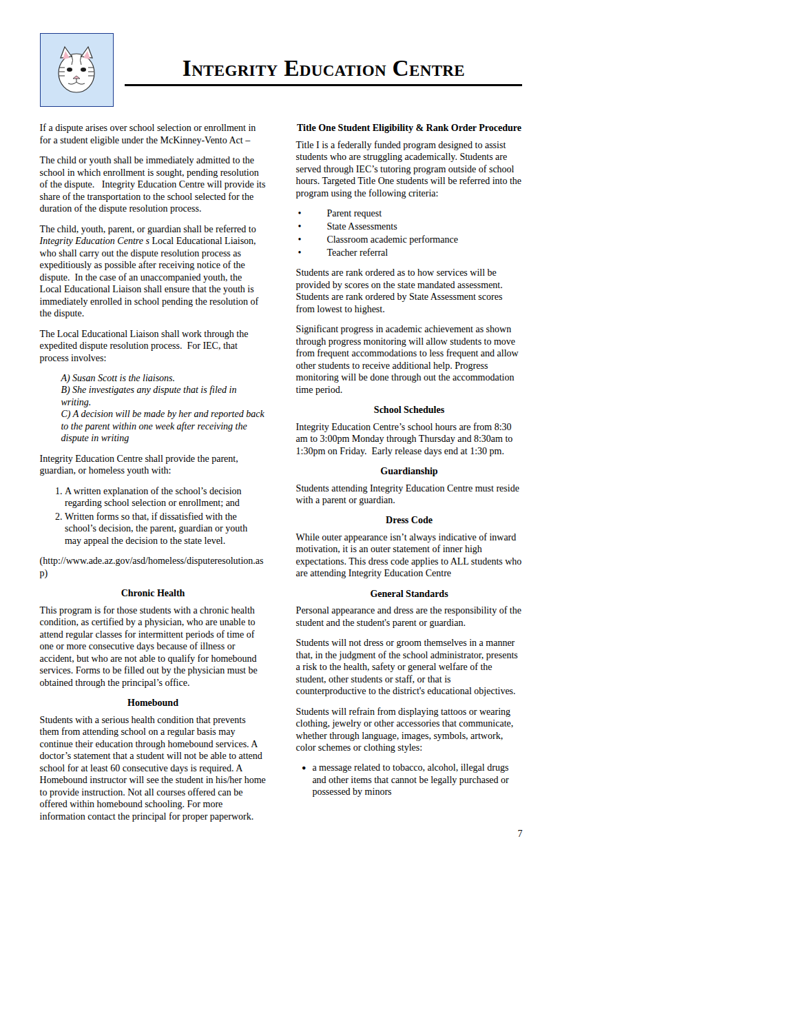Integrity Education Centre
If a dispute arises over school selection or enrollment in for a student eligible under the McKinney-Vento Act –
The child or youth shall be immediately admitted to the school in which enrollment is sought, pending resolution of the dispute. Integrity Education Centre will provide its share of the transportation to the school selected for the duration of the dispute resolution process.
The child, youth, parent, or guardian shall be referred to Integrity Education Centre s Local Educational Liaison, who shall carry out the dispute resolution process as expeditiously as possible after receiving notice of the dispute. In the case of an unaccompanied youth, the Local Educational Liaison shall ensure that the youth is immediately enrolled in school pending the resolution of the dispute.
The Local Educational Liaison shall work through the expedited dispute resolution process. For IEC, that process involves:
A) Susan Scott is the liaisons. B) She investigates any dispute that is filed in writing. C) A decision will be made by her and reported back to the parent within one week after receiving the dispute in writing
Integrity Education Centre shall provide the parent, guardian, or homeless youth with:
A written explanation of the school’s decision regarding school selection or enrollment; and
Written forms so that, if dissatisfied with the school’s decision, the parent, guardian or youth may appeal the decision to the state level.
(http://www.ade.az.gov/asd/homeless/disputeresolution.asp)
Chronic Health
This program is for those students with a chronic health condition, as certified by a physician, who are unable to attend regular classes for intermittent periods of time of one or more consecutive days because of illness or accident, but who are not able to qualify for homebound services. Forms to be filled out by the physician must be obtained through the principal’s office.
Homebound
Students with a serious health condition that prevents them from attending school on a regular basis may continue their education through homebound services. A doctor’s statement that a student will not be able to attend school for at least 60 consecutive days is required. A Homebound instructor will see the student in his/her home to provide instruction. Not all courses offered can be offered within homebound schooling. For more information contact the principal for proper paperwork.
Title One Student Eligibility & Rank Order Procedure
Title I is a federally funded program designed to assist students who are struggling academically. Students are served through IEC’s tutoring program outside of school hours. Targeted Title One students will be referred into the program using the following criteria:
Parent request
State Assessments
Classroom academic performance
Teacher referral
Students are rank ordered as to how services will be provided by scores on the state mandated assessment. Students are rank ordered by State Assessment scores from lowest to highest.
Significant progress in academic achievement as shown through progress monitoring will allow students to move from frequent accommodations to less frequent and allow other students to receive additional help. Progress monitoring will be done through out the accommodation time period.
School Schedules
Integrity Education Centre’s school hours are from 8:30 am to 3:00pm Monday through Thursday and 8:30am to 1:30pm on Friday. Early release days end at 1:30 pm.
Guardianship
Students attending Integrity Education Centre must reside with a parent or guardian.
Dress Code
While outer appearance isn’t always indicative of inward motivation, it is an outer statement of inner high expectations. This dress code applies to ALL students who are attending Integrity Education Centre
General Standards
Personal appearance and dress are the responsibility of the student and the student's parent or guardian.
Students will not dress or groom themselves in a manner that, in the judgment of the school administrator, presents a risk to the health, safety or general welfare of the student, other students or staff, or that is counterproductive to the district's educational objectives.
Students will refrain from displaying tattoos or wearing clothing, jewelry or other accessories that communicate, whether through language, images, symbols, artwork, color schemes or clothing styles:
a message related to tobacco, alcohol, illegal drugs and other items that cannot be legally purchased or possessed by minors
7